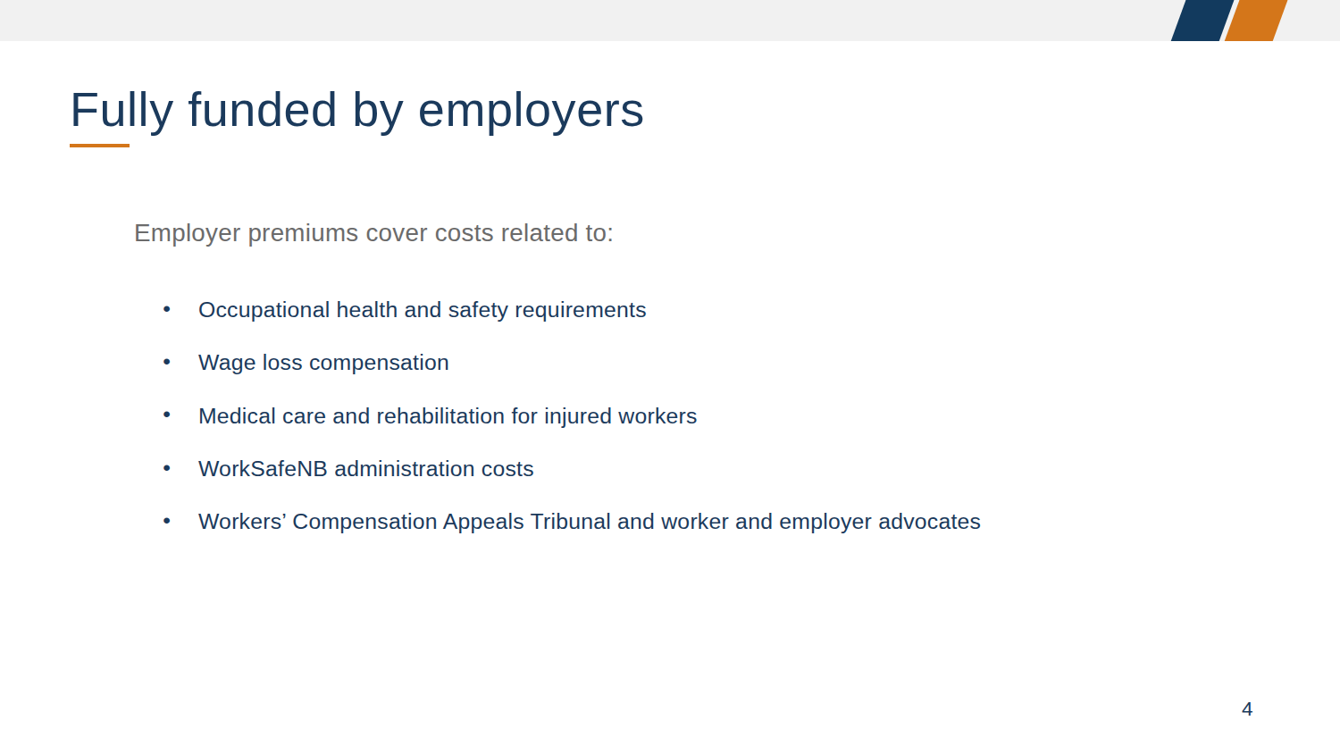Fully funded by employers
Employer premiums cover costs related to:
Occupational health and safety requirements
Wage loss compensation
Medical care and rehabilitation for injured workers
WorkSafeNB administration costs
Workers’ Compensation Appeals Tribunal and worker and employer advocates
4